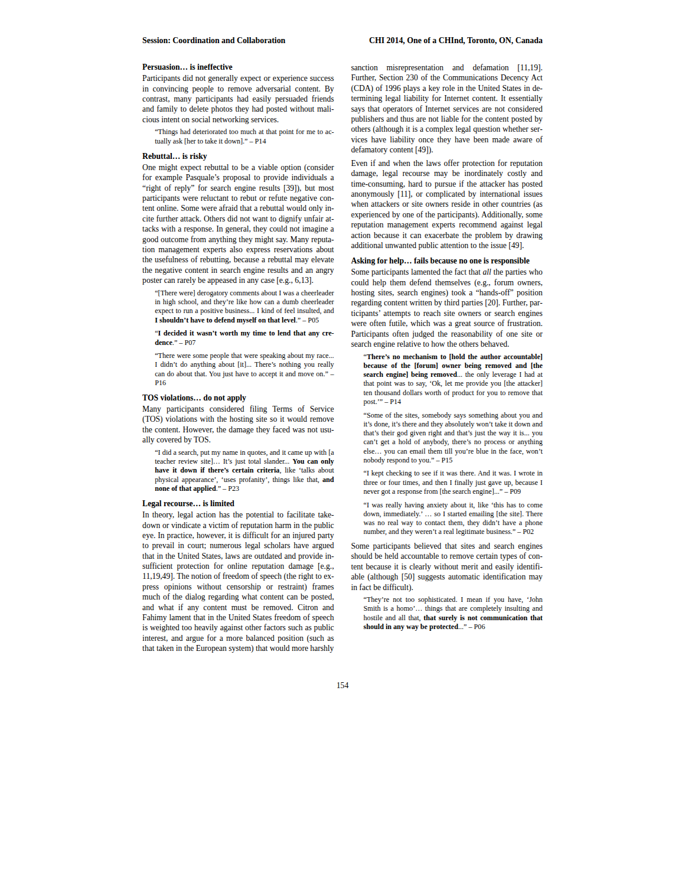Session: Coordination and Collaboration
CHI 2014, One of a CHInd, Toronto, ON, Canada
Persuasion… is ineffective
Participants did not generally expect or experience success in convincing people to remove adversarial content. By contrast, many participants had easily persuaded friends and family to delete photos they had posted without malicious intent on social networking services.
“Things had deteriorated too much at that point for me to actually ask [her to take it down].” – P14
Rebuttal… is risky
One might expect rebuttal to be a viable option (consider for example Pasquale’s proposal to provide individuals a “right of reply” for search engine results [39]), but most participants were reluctant to rebut or refute negative content online. Some were afraid that a rebuttal would only incite further attack. Others did not want to dignify unfair attacks with a response. In general, they could not imagine a good outcome from anything they might say. Many reputation management experts also express reservations about the usefulness of rebutting, because a rebuttal may elevate the negative content in search engine results and an angry poster can rarely be appeased in any case [e.g., 6,13].
“[There were] derogatory comments about I was a cheerleader in high school, and they’re like how can a dumb cheerleader expect to run a positive business... I kind of feel insulted, and I shouldn’t have to defend myself on that level.” – P05
“I decided it wasn’t worth my time to lend that any credence.” – P07
“There were some people that were speaking about my race... I didn’t do anything about [it]... There’s nothing you really can do about that. You just have to accept it and move on.” – P16
TOS violations… do not apply
Many participants considered filing Terms of Service (TOS) violations with the hosting site so it would remove the content. However, the damage they faced was not usually covered by TOS.
“I did a search, put my name in quotes, and it came up with [a teacher review site]… It’s just total slander... You can only have it down if there’s certain criteria, like ‘talks about physical appearance’, ‘uses profanity’, things like that, and none of that applied.” – P23
Legal recourse… is limited
In theory, legal action has the potential to facilitate takedown or vindicate a victim of reputation harm in the public eye. In practice, however, it is difficult for an injured party to prevail in court; numerous legal scholars have argued that in the United States, laws are outdated and provide insufficient protection for online reputation damage [e.g., 11,19,49]. The notion of freedom of speech (the right to express opinions without censorship or restraint) frames much of the dialog regarding what content can be posted, and what if any content must be removed. Citron and Fahimy lament that in the United States freedom of speech is weighted too heavily against other factors such as public interest, and argue for a more balanced position (such as that taken in the European system) that would more harshly
sanction misrepresentation and defamation [11,19]. Further, Section 230 of the Communications Decency Act (CDA) of 1996 plays a key role in the United States in determining legal liability for Internet content. It essentially says that operators of Internet services are not considered publishers and thus are not liable for the content posted by others (although it is a complex legal question whether services have liability once they have been made aware of defamatory content [49]).
Even if and when the laws offer protection for reputation damage, legal recourse may be inordinately costly and time-consuming, hard to pursue if the attacker has posted anonymously [11], or complicated by international issues when attackers or site owners reside in other countries (as experienced by one of the participants). Additionally, some reputation management experts recommend against legal action because it can exacerbate the problem by drawing additional unwanted public attention to the issue [49].
Asking for help… fails because no one is responsible
Some participants lamented the fact that all the parties who could help them defend themselves (e.g., forum owners, hosting sites, search engines) took a “hands-off” position regarding content written by third parties [20]. Further, participants’ attempts to reach site owners or search engines were often futile, which was a great source of frustration. Participants often judged the reasonability of one site or search engine relative to how the others behaved.
“There’s no mechanism to [hold the author accountable] because of the [forum] owner being removed and [the search engine] being removed... the only leverage I had at that point was to say, ‘Ok, let me provide you [the attacker] ten thousand dollars worth of product for you to remove that post.’” – P14
“Some of the sites, somebody says something about you and it’s done, it’s there and they absolutely won’t take it down and that’s their god given right and that’s just the way it is... you can’t get a hold of anybody, there’s no process or anything else… you can email them till you’re blue in the face, won’t nobody respond to you.” – P15
“I kept checking to see if it was there. And it was. I wrote in three or four times, and then I finally just gave up, because I never got a response from [the search engine]...” – P09
“I was really having anxiety about it, like ‘this has to come down, immediately.’ … so I started emailing [the site]. There was no real way to contact them, they didn’t have a phone number, and they weren’t a real legitimate business.” – P02
Some participants believed that sites and search engines should be held accountable to remove certain types of content because it is clearly without merit and easily identifiable (although [50] suggests automatic identification may in fact be difficult).
“They’re not too sophisticated. I mean if you have, ‘John Smith is a homo’… things that are completely insulting and hostile and all that, that surely is not communication that should in any way be protected...” – P06
154